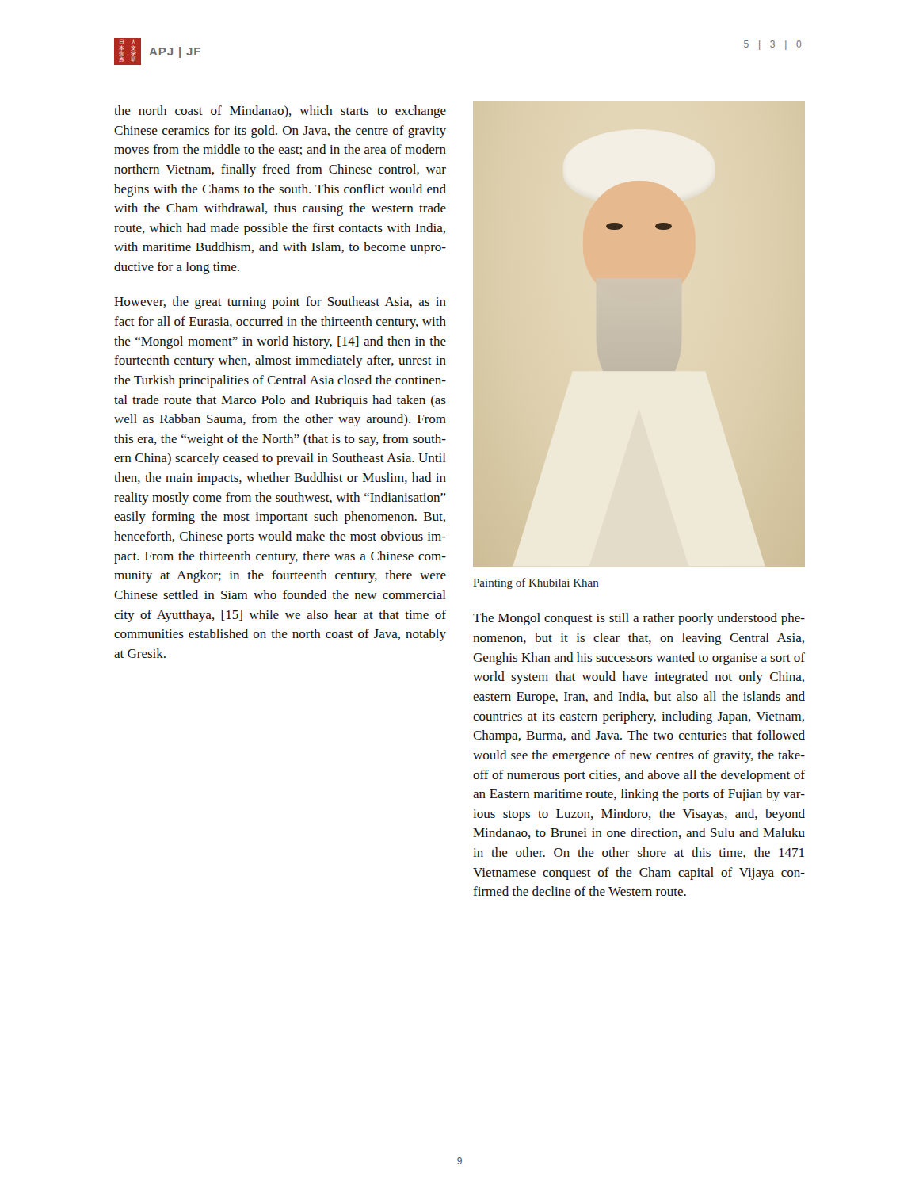日人 本文 焦学 点研
APJ | JF
5 | 3 | 0
the north coast of Mindanao), which starts to exchange Chinese ceramics for its gold. On Java, the centre of gravity moves from the middle to the east; and in the area of modern northern Vietnam, finally freed from Chinese control, war begins with the Chams to the south. This conflict would end with the Cham withdrawal, thus causing the western trade route, which had made possible the first contacts with India, with maritime Buddhism, and with Islam, to become unproductive for a long time.
However, the great turning point for Southeast Asia, as in fact for all of Eurasia, occurred in the thirteenth century, with the “Mongol moment” in world history, [14] and then in the fourteenth century when, almost immediately after, unrest in the Turkish principalities of Central Asia closed the continental trade route that Marco Polo and Rubriquis had taken (as well as Rabban Sauma, from the other way around). From this era, the “weight of the North” (that is to say, from southern China) scarcely ceased to prevail in Southeast Asia. Until then, the main impacts, whether Buddhist or Muslim, had in reality mostly come from the southwest, with “Indianisation” easily forming the most important such phenomenon. But, henceforth, Chinese ports would make the most obvious impact. From the thirteenth century, there was a Chinese community at Angkor; in the fourteenth century, there were Chinese settled in Siam who founded the new commercial city of Ayutthaya, [15] while we also hear at that time of communities established on the north coast of Java, notably at Gresik.
Painting of Khubilai Khan
The Mongol conquest is still a rather poorly understood phenomenon, but it is clear that, on leaving Central Asia, Genghis Khan and his successors wanted to organise a sort of world system that would have integrated not only China, eastern Europe, Iran, and India, but also all the islands and countries at its eastern periphery, including Japan, Vietnam, Champa, Burma, and Java. The two centuries that followed would see the emergence of new centres of gravity, the take-off of numerous port cities, and above all the development of an Eastern maritime route, linking the ports of Fujian by various stops to Luzon, Mindoro, the Visayas, and, beyond Mindanao, to Brunei in one direction, and Sulu and Maluku in the other. On the other shore at this time, the 1471 Vietnamese conquest of the Cham capital of Vijaya confirmed the decline of the Western route.
9